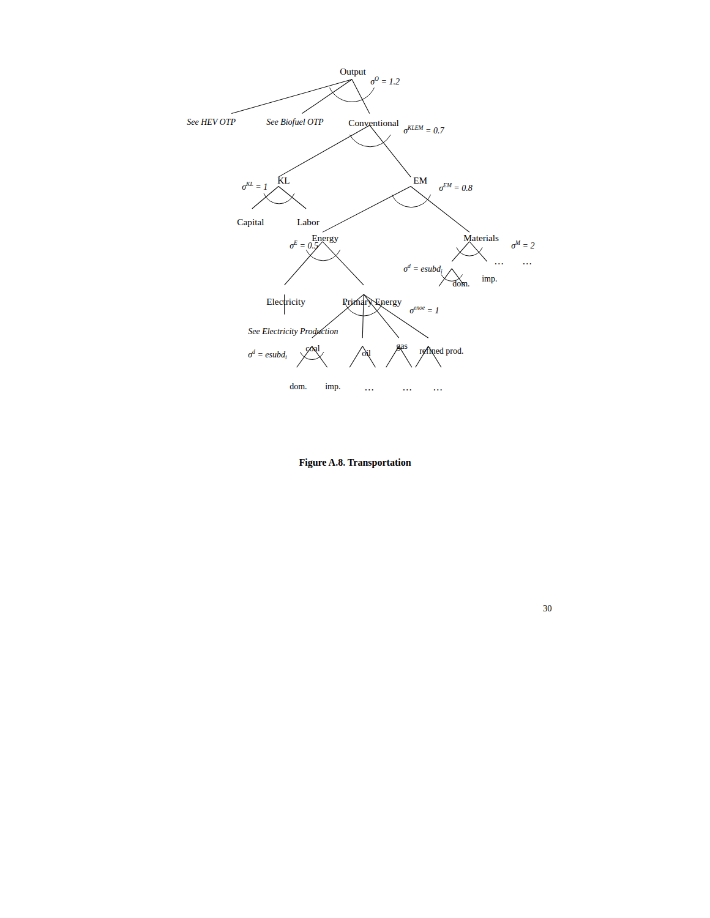Output σO = 1.2 See HEV OTP See Biofuel OTP Conventional σKLEM = 0.7 σKL = 1 KL EM σEM = 0.8 Capital Labor σE = 0.5 Energy Materials σM = 2 σd = esubd i … … dom. imp. Electricity Primary Energy σenoe = 1 See Electricity Production σd = esubd i coal oil gas refined prod. dom. imp. … … …
Figure A.8. Transportation
30